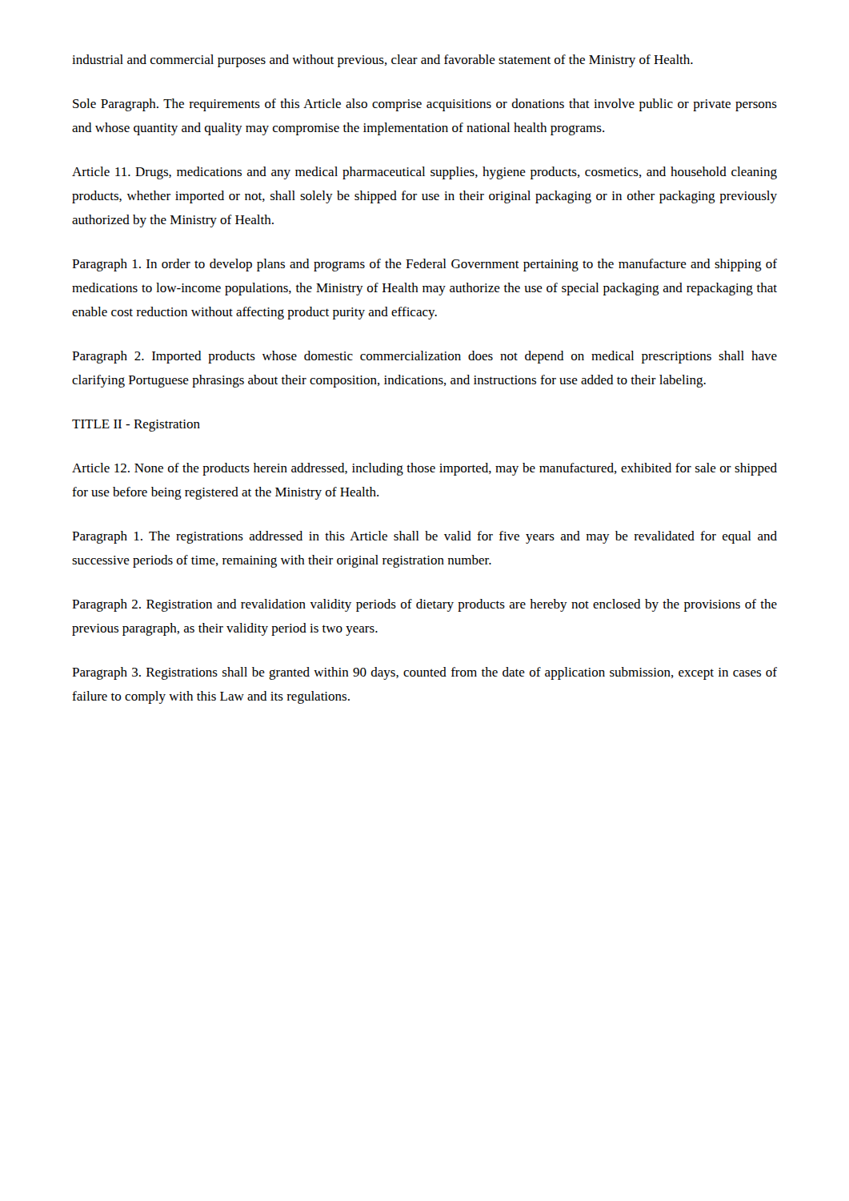industrial and commercial purposes and without previous, clear and favorable statement of the Ministry of Health.
Sole Paragraph. The requirements of this Article also comprise acquisitions or donations that involve public or private persons and whose quantity and quality may compromise the implementation of national health programs.
Article 11. Drugs, medications and any medical pharmaceutical supplies, hygiene products, cosmetics, and household cleaning products, whether imported or not, shall solely be shipped for use in their original packaging or in other packaging previously authorized by the Ministry of Health.
Paragraph 1. In order to develop plans and programs of the Federal Government pertaining to the manufacture and shipping of medications to low-income populations, the Ministry of Health may authorize the use of special packaging and repackaging that enable cost reduction without affecting product purity and efficacy.
Paragraph 2. Imported products whose domestic commercialization does not depend on medical prescriptions shall have clarifying Portuguese phrasings about their composition, indications, and instructions for use added to their labeling.
TITLE II - Registration
Article 12. None of the products herein addressed, including those imported, may be manufactured, exhibited for sale or shipped for use before being registered at the Ministry of Health.
Paragraph 1. The registrations addressed in this Article shall be valid for five years and may be revalidated for equal and successive periods of time, remaining with their original registration number.
Paragraph 2. Registration and revalidation validity periods of dietary products are hereby not enclosed by the provisions of the previous paragraph, as their validity period is two years.
Paragraph 3. Registrations shall be granted within 90 days, counted from the date of application submission, except in cases of failure to comply with this Law and its regulations.